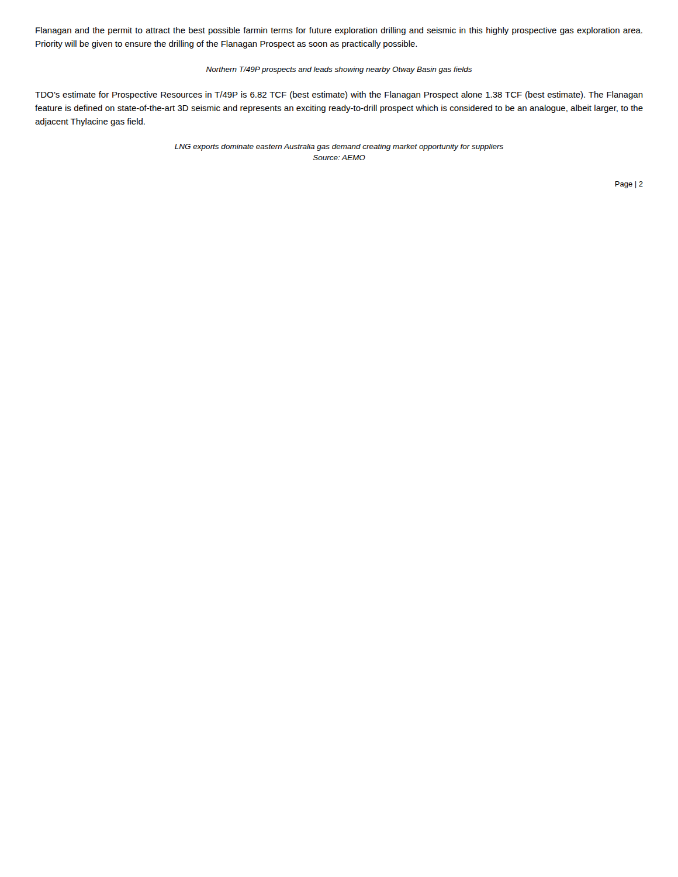Flanagan and the permit to attract the best possible farmin terms for future exploration drilling and seismic in this highly prospective gas exploration area. Priority will be given to ensure the drilling of the Flanagan Prospect as soon as practically possible.
Northern T/49P prospects and leads showing nearby Otway Basin gas fields
TDO’s estimate for Prospective Resources in T/49P is 6.82 TCF (best estimate) with the Flanagan Prospect alone 1.38 TCF (best estimate). The Flanagan feature is defined on state-of-the-art 3D seismic and represents an exciting ready-to-drill prospect which is considered to be an analogue, albeit larger, to the adjacent Thylacine gas field.
LNG exports dominate eastern Australia gas demand creating market opportunity for suppliers
Source: AEMO
Page | 2